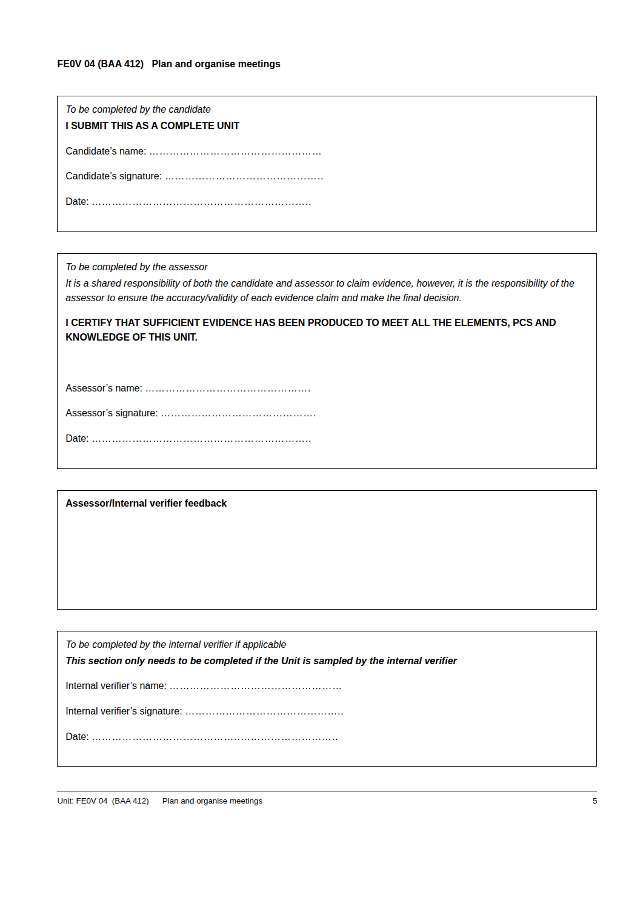FE0V 04 (BAA 412) Plan and organise meetings
To be completed by the candidate
I SUBMIT THIS AS A COMPLETE UNIT
Candidate’s name: ……………………………………………
Candidate’s signature: ………………………………………..
Date: ………………………………………………………..
To be completed by the assessor
It is a shared responsibility of both the candidate and assessor to claim evidence, however, it is the responsibility of the assessor to ensure the accuracy/validity of each evidence claim and make the final decision.
I CERTIFY THAT SUFFICIENT EVIDENCE HAS BEEN PRODUCED TO MEET ALL THE ELEMENTS, PCS AND KNOWLEDGE OF THIS UNIT.
Assessor’s name: ………………………………………….
Assessor’s signature: ……………………………………….
Date: ………………………………………………………..
Assessor/Internal verifier feedback
To be completed by the internal verifier if applicable
This section only needs to be completed if the Unit is sampled by the internal verifier
Internal verifier’s name: ……………………………………………
Internal verifier’s signature: ………………………………………..
Date: ……………………………………..………………………..
Unit: FE0V 04 (BAA 412) Plan and organise meetings 5